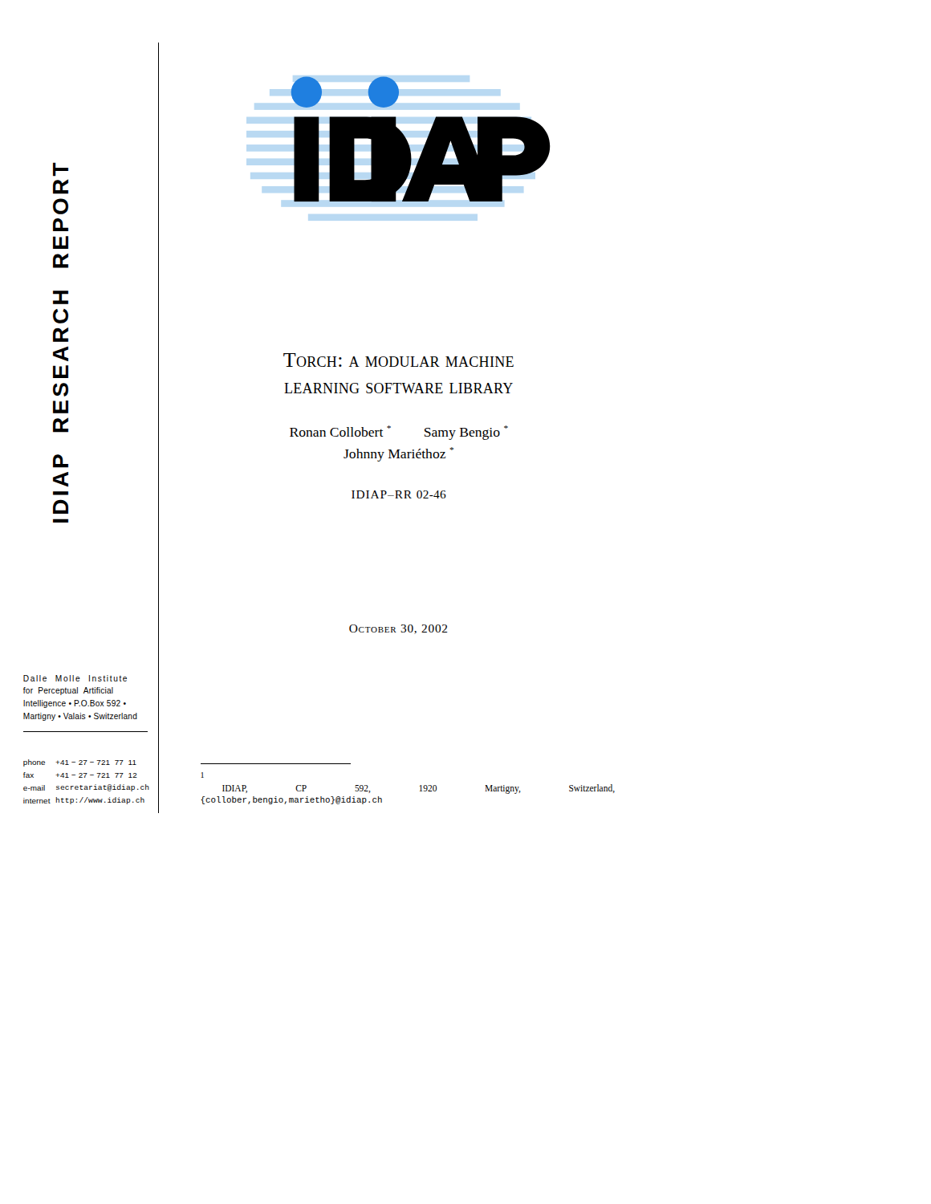IDIAP RESEARCH REPORT
Dalle Molle Institute
for Perceptual Artificial
Intelligence • P.O.Box 592 •
Martigny • Valais • Switzerland
| phone | +41 − 27 − 721 77 11 |
| fax | +41 − 27 − 721 77 12 |
| e-mail | secretariat@idiap.ch |
| internet | http://www.idiap.ch |
Torch: a modular machine
learning software library
Ronan Collobert * Samy Bengio *
Johnny Mariéthoz *
IDIAP–RR 02-46
October 30, 2002
1 IDIAP, CP 592, 1920 Martigny, Switzerland,
{collober,bengio,marietho}@idiap.ch